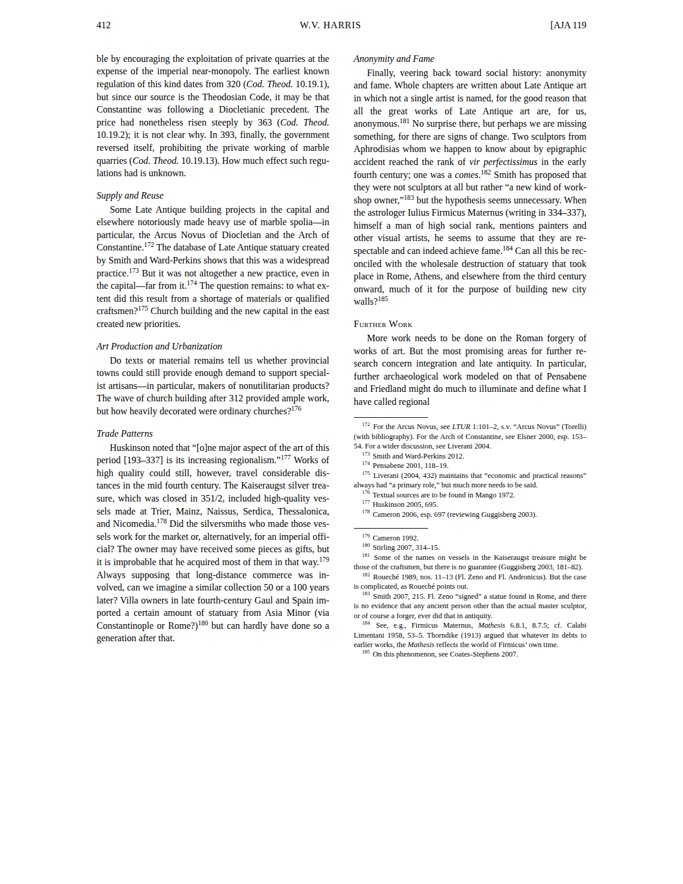412 W.V. HARRIS [AJA 119
ble by encouraging the exploitation of private quarries at the expense of the imperial near-monopoly. The earliest known regulation of this kind dates from 320 (Cod. Theod. 10.19.1), but since our source is the Theodosian Code, it may be that Constantine was following a Diocletianic precedent. The price had nonetheless risen steeply by 363 (Cod. Theod. 10.19.2); it is not clear why. In 393, finally, the government reversed itself, prohibiting the private working of marble quarries (Cod. Theod. 10.19.13). How much effect such regulations had is unknown.
Supply and Reuse
Some Late Antique building projects in the capital and elsewhere notoriously made heavy use of marble spolia—in particular, the Arcus Novus of Diocletian and the Arch of Constantine.172 The database of Late Antique statuary created by Smith and Ward-Perkins shows that this was a widespread practice.173 But it was not altogether a new practice, even in the capital—far from it.174 The question remains: to what extent did this result from a shortage of materials or qualified craftsmen?175 Church building and the new capital in the east created new priorities.
Art Production and Urbanization
Do texts or material remains tell us whether provincial towns could still provide enough demand to support specialist artisans—in particular, makers of nonutilitarian products? The wave of church building after 312 provided ample work, but how heavily decorated were ordinary churches?176
Trade Patterns
Huskinson noted that “[o]ne major aspect of the art of this period [193–337] is its increasing regionalism.”177 Works of high quality could still, however, travel considerable distances in the mid fourth century. The Kaiseraugst silver treasure, which was closed in 351/2, included high-quality vessels made at Trier, Mainz, Naissus, Serdica, Thessalonica, and Nicomedia.178 Did the silversmiths who made those vessels work for the market or, alternatively, for an imperial official? The owner may have received some pieces as gifts, but it is improbable that he acquired most of them in that way.179 Always supposing that long-distance commerce was involved, can we imagine a similar collection 50 or a 100 years later? Villa owners in late fourth-century Gaul and Spain imported a certain amount of statuary from Asia Minor (via Constantinople or Rome?)180 but can hardly have done so a generation after that.
Anonymity and Fame
Finally, veering back toward social history: anonymity and fame. Whole chapters are written about Late Antique art in which not a single artist is named, for the good reason that all the great works of Late Antique art are, for us, anonymous.181 No surprise there, but perhaps we are missing something, for there are signs of change. Two sculptors from Aphrodisias whom we happen to know about by epigraphic accident reached the rank of vir perfectissimus in the early fourth century; one was a comes.182 Smith has proposed that they were not sculptors at all but rather “a new kind of workshop owner,”183 but the hypothesis seems unnecessary. When the astrologer Iulius Firmicus Maternus (writing in 334–337), himself a man of high social rank, mentions painters and other visual artists, he seems to assume that they are respectable and can indeed achieve fame.184 Can all this be reconciled with the wholesale destruction of statuary that took place in Rome, Athens, and elsewhere from the third century onward, much of it for the purpose of building new city walls?185
Further Work
More work needs to be done on the Roman forgery of works of art. But the most promising areas for further research concern integration and late antiquity. In particular, further archaeological work modeled on that of Pensabene and Friedland might do much to illuminate and define what I have called regional
172 For the Arcus Novus, see LTUR 1:101–2, s.v. “Arcus Novus” (Torelli) (with bibliography). For the Arch of Constantine, see Elsner 2000, esp. 153–54. For a wider discussion, see Liverani 2004.
173 Smith and Ward-Perkins 2012.
174 Pensabene 2001, 118–19.
175 Liverani (2004, 432) maintains that “economic and practical reasons” always had “a primary role,” but much more needs to be said.
176 Textual sources are to be found in Mango 1972.
177 Huskinson 2005, 695.
178 Cameron 2006, esp. 697 (reviewing Guggisberg 2003).
179 Cameron 1992.
180 Stirling 2007, 314–15.
181 Some of the names on vessels in the Kaiseraugst treasure might be those of the craftsmen, but there is no guarantee (Guggisberg 2003, 181–82).
182 Roueché 1989, nos. 11–13 (Fl. Zeno and Fl. Andronicus). But the case is complicated, as Roueché points out.
183 Smith 2007, 215. Fl. Zeno “signed” a statue found in Rome, and there is no evidence that any ancient person other than the actual master sculptor, or of course a forger, ever did that in antiquity.
184 See, e.g., Firmicus Maternus, Mathesis 6.8.1, 8.7.5; cf. Calabi Limentani 1958, 53–5. Thorndike (1913) argued that whatever its debts to earlier works, the Mathesis reflects the world of Firmicus’ own time.
185 On this phenomenon, see Coates-Stephens 2007.